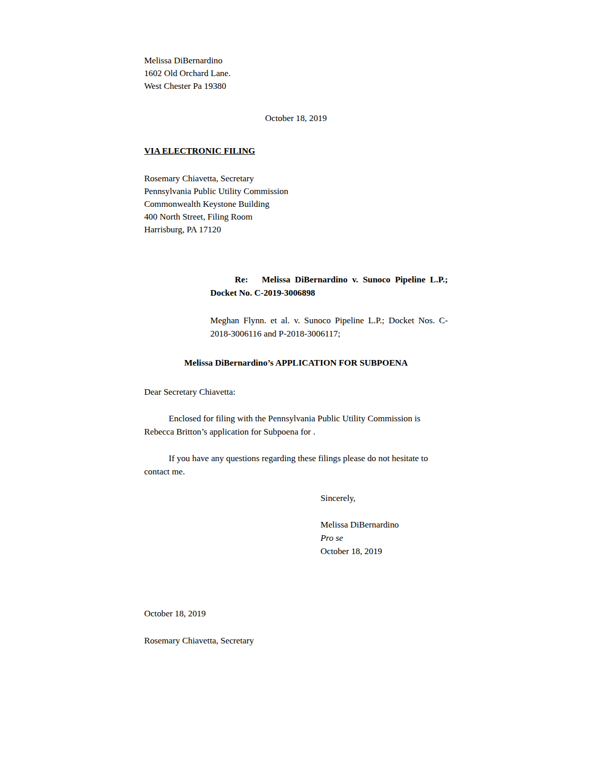Melissa DiBernardino
1602 Old Orchard Lane.
West Chester Pa 19380
October 18, 2019
VIA ELECTRONIC FILING
Rosemary Chiavetta, Secretary
Pennsylvania Public Utility Commission
Commonwealth Keystone Building
400 North Street, Filing Room
Harrisburg, PA 17120
Re: Melissa DiBernardino v. Sunoco Pipeline L.P.; Docket No. C-2019-3006898
Meghan Flynn. et al. v. Sunoco Pipeline L.P.; Docket Nos. C-2018-3006116 and P-2018-3006117;
Melissa DiBernardino’s APPLICATION FOR SUBPOENA
Dear Secretary Chiavetta:
Enclosed for filing with the Pennsylvania Public Utility Commission is Rebecca Britton’s application for Subpoena for .
If you have any questions regarding these filings please do not hesitate to contact me.
Sincerely,
Melissa DiBernardino
Pro se
October 18, 2019
October 18, 2019
Rosemary Chiavetta, Secretary